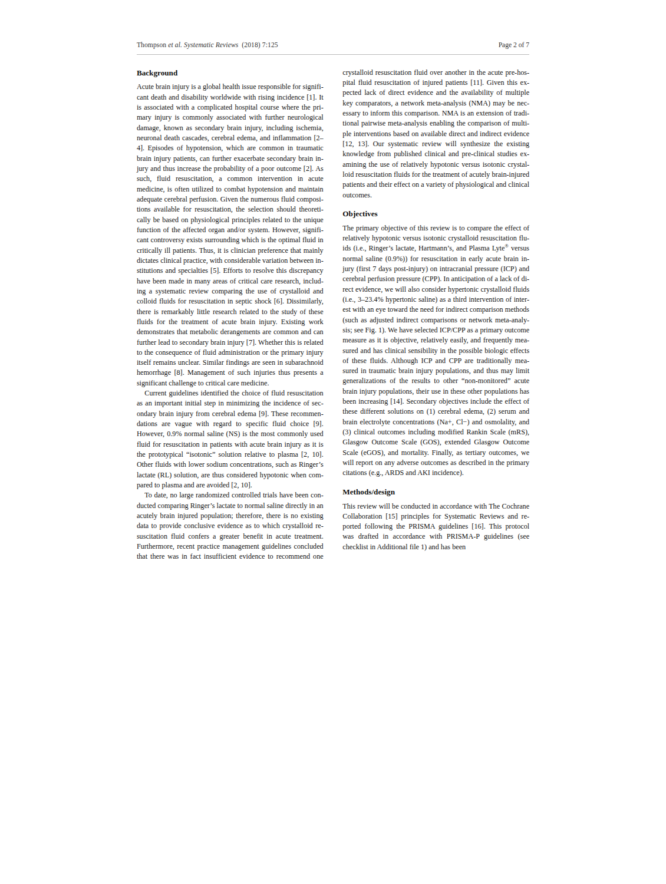Thompson et al. Systematic Reviews (2018) 7:125
Page 2 of 7
Background
Acute brain injury is a global health issue responsible for significant death and disability worldwide with rising incidence [1]. It is associated with a complicated hospital course where the primary injury is commonly associated with further neurological damage, known as secondary brain injury, including ischemia, neuronal death cascades, cerebral edema, and inflammation [2–4]. Episodes of hypotension, which are common in traumatic brain injury patients, can further exacerbate secondary brain injury and thus increase the probability of a poor outcome [2]. As such, fluid resuscitation, a common intervention in acute medicine, is often utilized to combat hypotension and maintain adequate cerebral perfusion. Given the numerous fluid compositions available for resuscitation, the selection should theoretically be based on physiological principles related to the unique function of the affected organ and/or system. However, significant controversy exists surrounding which is the optimal fluid in critically ill patients. Thus, it is clinician preference that mainly dictates clinical practice, with considerable variation between institutions and specialties [5]. Efforts to resolve this discrepancy have been made in many areas of critical care research, including a systematic review comparing the use of crystalloid and colloid fluids for resuscitation in septic shock [6]. Dissimilarly, there is remarkably little research related to the study of these fluids for the treatment of acute brain injury. Existing work demonstrates that metabolic derangements are common and can further lead to secondary brain injury [7]. Whether this is related to the consequence of fluid administration or the primary injury itself remains unclear. Similar findings are seen in subarachnoid hemorrhage [8]. Management of such injuries thus presents a significant challenge to critical care medicine.
Current guidelines identified the choice of fluid resuscitation as an important initial step in minimizing the incidence of secondary brain injury from cerebral edema [9]. These recommendations are vague with regard to specific fluid choice [9]. However, 0.9% normal saline (NS) is the most commonly used fluid for resuscitation in patients with acute brain injury as it is the prototypical “isotonic” solution relative to plasma [2, 10]. Other fluids with lower sodium concentrations, such as Ringer’s lactate (RL) solution, are thus considered hypotonic when compared to plasma and are avoided [2, 10].
To date, no large randomized controlled trials have been conducted comparing Ringer’s lactate to normal saline directly in an acutely brain injured population; therefore, there is no existing data to provide conclusive evidence as to which crystalloid resuscitation fluid confers a greater benefit in acute treatment. Furthermore, recent practice management guidelines concluded that there was in fact insufficient evidence to recommend one crystalloid resuscitation fluid over another in the acute pre-hospital fluid resuscitation of injured patients [11]. Given this expected lack of direct evidence and the availability of multiple key comparators, a network meta-analysis (NMA) may be necessary to inform this comparison. NMA is an extension of traditional pairwise meta-analysis enabling the comparison of multiple interventions based on available direct and indirect evidence [12, 13]. Our systematic review will synthesize the existing knowledge from published clinical and pre-clinical studies examining the use of relatively hypotonic versus isotonic crystalloid resuscitation fluids for the treatment of acutely brain-injured patients and their effect on a variety of physiological and clinical outcomes.
Objectives
The primary objective of this review is to compare the effect of relatively hypotonic versus isotonic crystalloid resuscitation fluids (i.e., Ringer’s lactate, Hartmann’s, and Plasma Lyte® versus normal saline (0.9%)) for resuscitation in early acute brain injury (first 7 days post-injury) on intracranial pressure (ICP) and cerebral perfusion pressure (CPP). In anticipation of a lack of direct evidence, we will also consider hypertonic crystalloid fluids (i.e., 3–23.4% hypertonic saline) as a third intervention of interest with an eye toward the need for indirect comparison methods (such as adjusted indirect comparisons or network meta-analysis; see Fig. 1). We have selected ICP/CPP as a primary outcome measure as it is objective, relatively easily, and frequently measured and has clinical sensibility in the possible biologic effects of these fluids. Although ICP and CPP are traditionally measured in traumatic brain injury populations, and thus may limit generalizations of the results to other “non-monitored” acute brain injury populations, their use in these other populations has been increasing [14]. Secondary objectives include the effect of these different solutions on (1) cerebral edema, (2) serum and brain electrolyte concentrations (Na+, Cl−) and osmolality, and (3) clinical outcomes including modified Rankin Scale (mRS), Glasgow Outcome Scale (GOS), extended Glasgow Outcome Scale (eGOS), and mortality. Finally, as tertiary outcomes, we will report on any adverse outcomes as described in the primary citations (e.g., ARDS and AKI incidence).
Methods/design
This review will be conducted in accordance with The Cochrane Collaboration [15] principles for Systematic Reviews and reported following the PRISMA guidelines [16]. This protocol was drafted in accordance with PRISMA-P guidelines (see checklist in Additional file 1) and has been